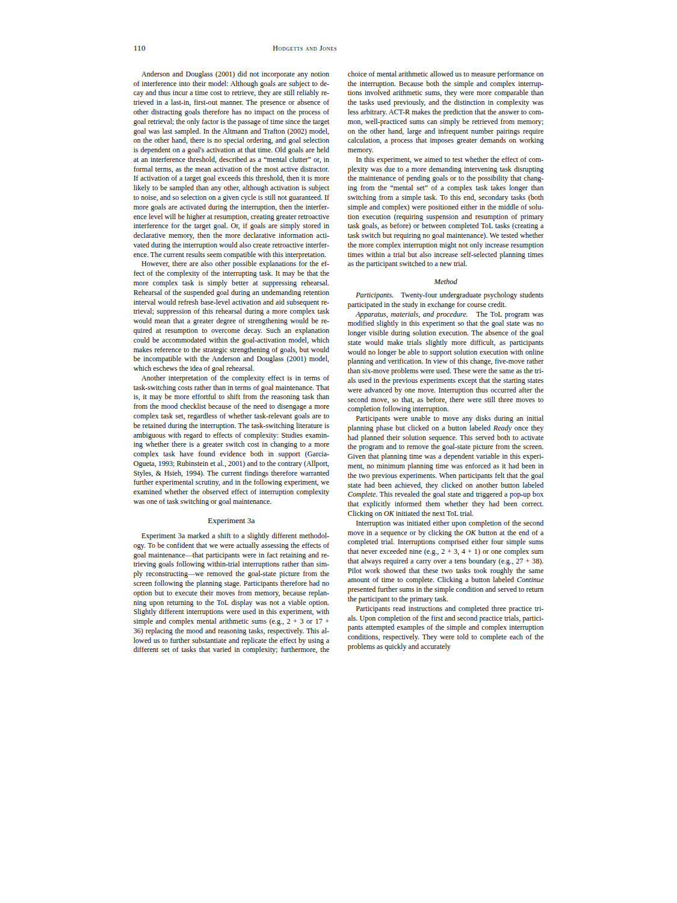110 Hodgetts and Jones
Anderson and Douglass (2001) did not incorporate any notion of interference into their model: Although goals are subject to decay and thus incur a time cost to retrieve, they are still reliably retrieved in a last-in, first-out manner. The presence or absence of other distracting goals therefore has no impact on the process of goal retrieval; the only factor is the passage of time since the target goal was last sampled. In the Altmann and Trafton (2002) model, on the other hand, there is no special ordering, and goal selection is dependent on a goal's activation at that time. Old goals are held at an interference threshold, described as a “mental clutter” or, in formal terms, as the mean activation of the most active distractor. If activation of a target goal exceeds this threshold, then it is more likely to be sampled than any other, although activation is subject to noise, and so selection on a given cycle is still not guaranteed. If more goals are activated during the interruption, then the interference level will be higher at resumption, creating greater retroactive interference for the target goal. Or, if goals are simply stored in declarative memory, then the more declarative information activated during the interruption would also create retroactive interference. The current results seem compatible with this interpretation.
However, there are also other possible explanations for the effect of the complexity of the interrupting task. It may be that the more complex task is simply better at suppressing rehearsal. Rehearsal of the suspended goal during an undemanding retention interval would refresh base-level activation and aid subsequent retrieval; suppression of this rehearsal during a more complex task would mean that a greater degree of strengthening would be required at resumption to overcome decay. Such an explanation could be accommodated within the goal-activation model, which makes reference to the strategic strengthening of goals, but would be incompatible with the Anderson and Douglass (2001) model, which eschews the idea of goal rehearsal.
Another interpretation of the complexity effect is in terms of task-switching costs rather than in terms of goal maintenance. That is, it may be more effortful to shift from the reasoning task than from the mood checklist because of the need to disengage a more complex task set, regardless of whether task-relevant goals are to be retained during the interruption. The task-switching literature is ambiguous with regard to effects of complexity: Studies examining whether there is a greater switch cost in changing to a more complex task have found evidence both in support (Garcia-Ogueta, 1993; Rubinstein et al., 2001) and to the contrary (Allport, Styles, & Hsieh, 1994). The current findings therefore warranted further experimental scrutiny, and in the following experiment, we examined whether the observed effect of interruption complexity was one of task switching or goal maintenance.
Experiment 3a
Experiment 3a marked a shift to a slightly different methodology. To be confident that we were actually assessing the effects of goal maintenance—that participants were in fact retaining and retrieving goals following within-trial interruptions rather than simply reconstructing—we removed the goal-state picture from the screen following the planning stage. Participants therefore had no option but to execute their moves from memory, because replanning upon returning to the ToL display was not a viable option. Slightly different interruptions were used in this experiment, with simple and complex mental arithmetic sums (e.g., 2 + 3 or 17 + 36) replacing the mood and reasoning tasks, respectively. This allowed us to further substantiate and replicate the effect by using a different set of tasks that varied in complexity; furthermore, the choice of mental arithmetic allowed us to measure performance on the interruption. Because both the simple and complex interruptions involved arithmetic sums, they were more comparable than the tasks used previously, and the distinction in complexity was less arbitrary. ACT-R makes the prediction that the answer to common, well-practiced sums can simply be retrieved from memory; on the other hand, large and infrequent number pairings require calculation, a process that imposes greater demands on working memory.
In this experiment, we aimed to test whether the effect of complexity was due to a more demanding intervening task disrupting the maintenance of pending goals or to the possibility that changing from the “mental set” of a complex task takes longer than switching from a simple task. To this end, secondary tasks (both simple and complex) were positioned either in the middle of solution execution (requiring suspension and resumption of primary task goals, as before) or between completed ToL tasks (creating a task switch but requiring no goal maintenance). We tested whether the more complex interruption might not only increase resumption times within a trial but also increase self-selected planning times as the participant switched to a new trial.
Method
Participants. Twenty-four undergraduate psychology students participated in the study in exchange for course credit.
Apparatus, materials, and procedure. The ToL program was modified slightly in this experiment so that the goal state was no longer visible during solution execution. The absence of the goal state would make trials slightly more difficult, as participants would no longer be able to support solution execution with online planning and verification. In view of this change, five-move rather than six-move problems were used. These were the same as the trials used in the previous experiments except that the starting states were advanced by one move. Interruption thus occurred after the second move, so that, as before, there were still three moves to completion following interruption.
Participants were unable to move any disks during an initial planning phase but clicked on a button labeled Ready once they had planned their solution sequence. This served both to activate the program and to remove the goal-state picture from the screen. Given that planning time was a dependent variable in this experiment, no minimum planning time was enforced as it had been in the two previous experiments. When participants felt that the goal state had been achieved, they clicked on another button labeled Complete. This revealed the goal state and triggered a pop-up box that explicitly informed them whether they had been correct. Clicking on OK initiated the next ToL trial.
Interruption was initiated either upon completion of the second move in a sequence or by clicking the OK button at the end of a completed trial. Interruptions comprised either four simple sums that never exceeded nine (e.g., 2 + 3, 4 + 1) or one complex sum that always required a carry over a tens boundary (e.g., 27 + 38). Pilot work showed that these two tasks took roughly the same amount of time to complete. Clicking a button labeled Continue presented further sums in the simple condition and served to return the participant to the primary task.
Participants read instructions and completed three practice trials. Upon completion of the first and second practice trials, participants attempted examples of the simple and complex interruption conditions, respectively. They were told to complete each of the problems as quickly and accurately